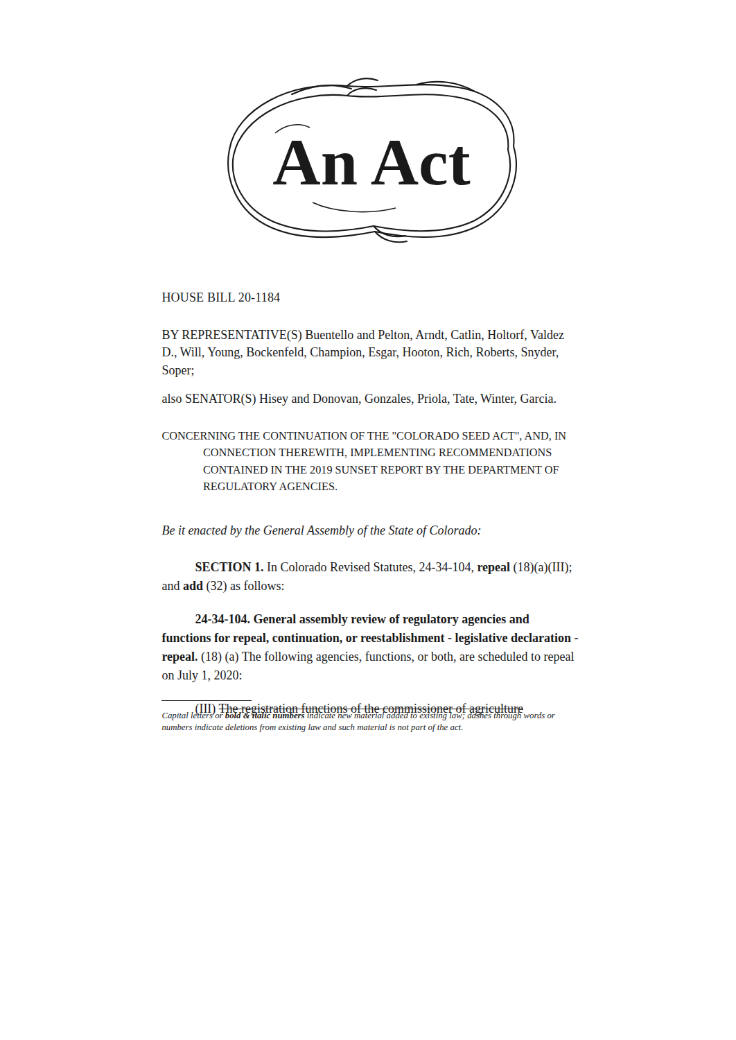An Act
HOUSE BILL 20-1184
BY REPRESENTATIVE(S) Buentello and Pelton, Arndt, Catlin, Holtorf, Valdez D., Will, Young, Bockenfeld, Champion, Esgar, Hooton, Rich, Roberts, Snyder, Soper;
also SENATOR(S) Hisey and Donovan, Gonzales, Priola, Tate, Winter, Garcia.
Concerning the continuation of the "Colorado Seed Act", and, in connection therewith, implementing recommendations contained in the 2019 sunset report by the department of regulatory agencies.
Be it enacted by the General Assembly of the State of Colorado:
SECTION 1. In Colorado Revised Statutes, 24-34-104, repeal (18)(a)(III); and add (32) as follows:
24-34-104. General assembly review of regulatory agencies and functions for repeal, continuation, or reestablishment - legislative declaration - repeal. (18) (a) The following agencies, functions, or both, are scheduled to repeal on July 1, 2020:
(III) The registration functions of the commissioner of agriculture
Capital letters or bold & italic numbers indicate new material added to existing law; dashes through words or numbers indicate deletions from existing law and such material is not part of the act.